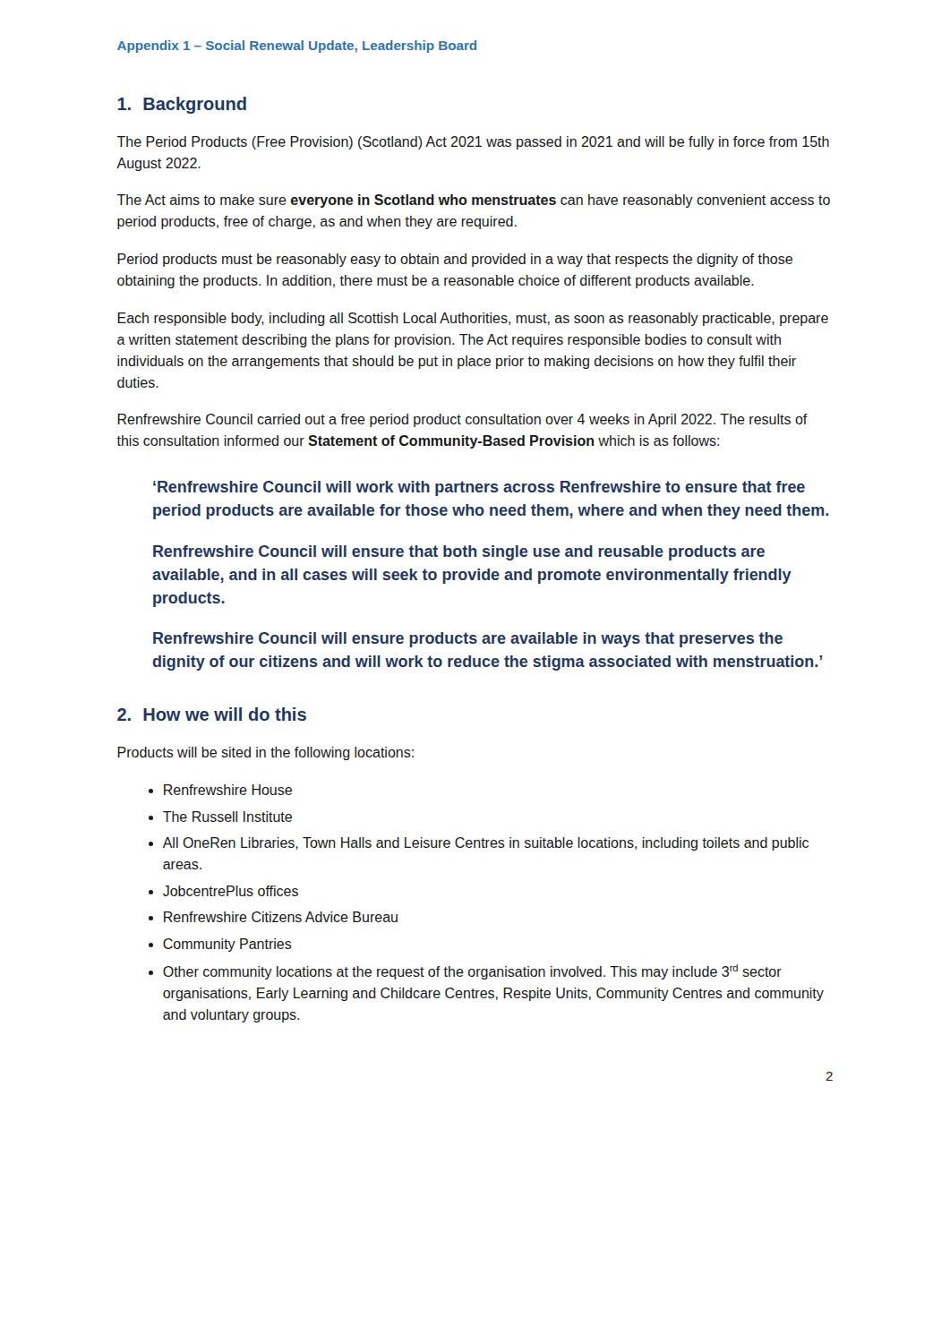Appendix 1 – Social Renewal Update, Leadership Board
1. Background
The Period Products (Free Provision) (Scotland) Act 2021 was passed in 2021 and will be fully in force from 15th August 2022.
The Act aims to make sure everyone in Scotland who menstruates can have reasonably convenient access to period products, free of charge, as and when they are required.
Period products must be reasonably easy to obtain and provided in a way that respects the dignity of those obtaining the products. In addition, there must be a reasonable choice of different products available.
Each responsible body, including all Scottish Local Authorities, must, as soon as reasonably practicable, prepare a written statement describing the plans for provision. The Act requires responsible bodies to consult with individuals on the arrangements that should be put in place prior to making decisions on how they fulfil their duties.
Renfrewshire Council carried out a free period product consultation over 4 weeks in April 2022. The results of this consultation informed our Statement of Community-Based Provision which is as follows:
‘Renfrewshire Council will work with partners across Renfrewshire to ensure that free period products are available for those who need them, where and when they need them.
Renfrewshire Council will ensure that both single use and reusable products are available, and in all cases will seek to provide and promote environmentally friendly products.
Renfrewshire Council will ensure products are available in ways that preserves the dignity of our citizens and will work to reduce the stigma associated with menstruation.’
2. How we will do this
Products will be sited in the following locations:
Renfrewshire House
The Russell Institute
All OneRen Libraries, Town Halls and Leisure Centres in suitable locations, including toilets and public areas.
JobcentrePlus offices
Renfrewshire Citizens Advice Bureau
Community Pantries
Other community locations at the request of the organisation involved. This may include 3rd sector organisations, Early Learning and Childcare Centres, Respite Units, Community Centres and community and voluntary groups.
2